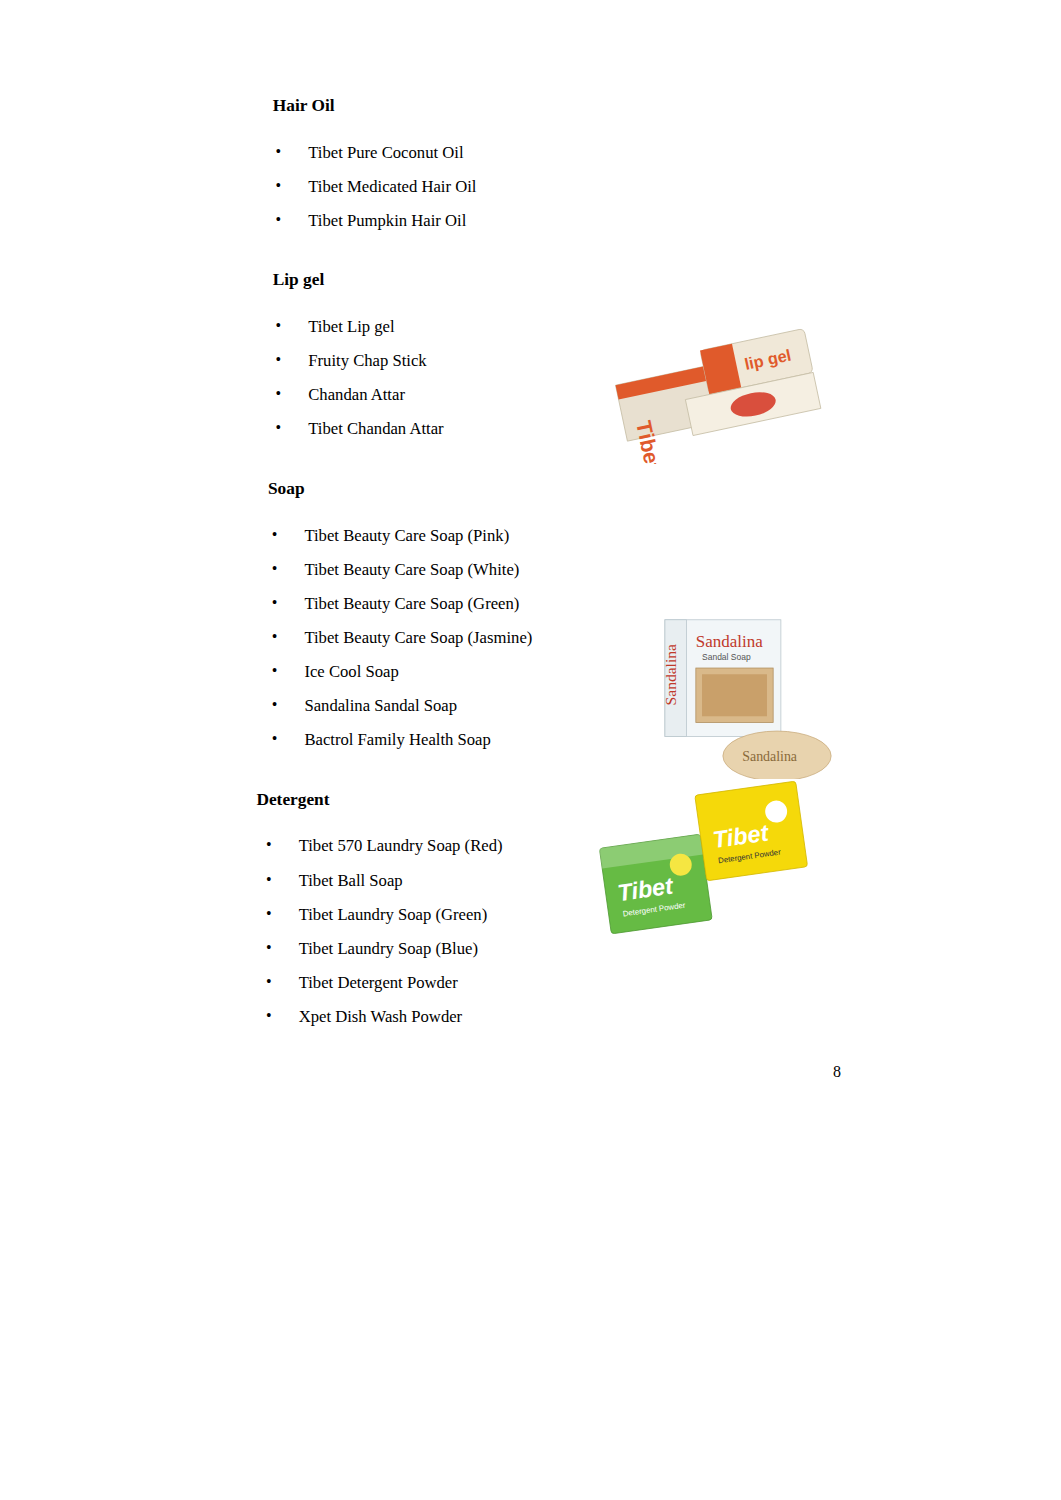Hair Oil
Tibet Pure Coconut Oil
Tibet Medicated Hair Oil
Tibet Pumpkin Hair Oil
Lip gel
Tibet Lip gel
Fruity Chap Stick
Chandan Attar
Tibet Chandan Attar
Soap
Tibet Beauty Care Soap (Pink)
Tibet Beauty Care Soap (White)
Tibet Beauty Care Soap (Green)
Tibet Beauty Care Soap (Jasmine)
Ice Cool Soap
Sandalina Sandal Soap
Bactrol Family Health Soap
Detergent
Tibet 570 Laundry Soap (Red)
Tibet Ball Soap
Tibet Laundry Soap (Green)
Tibet Laundry Soap (Blue)
Tibet Detergent Powder
Xpet Dish Wash Powder
8